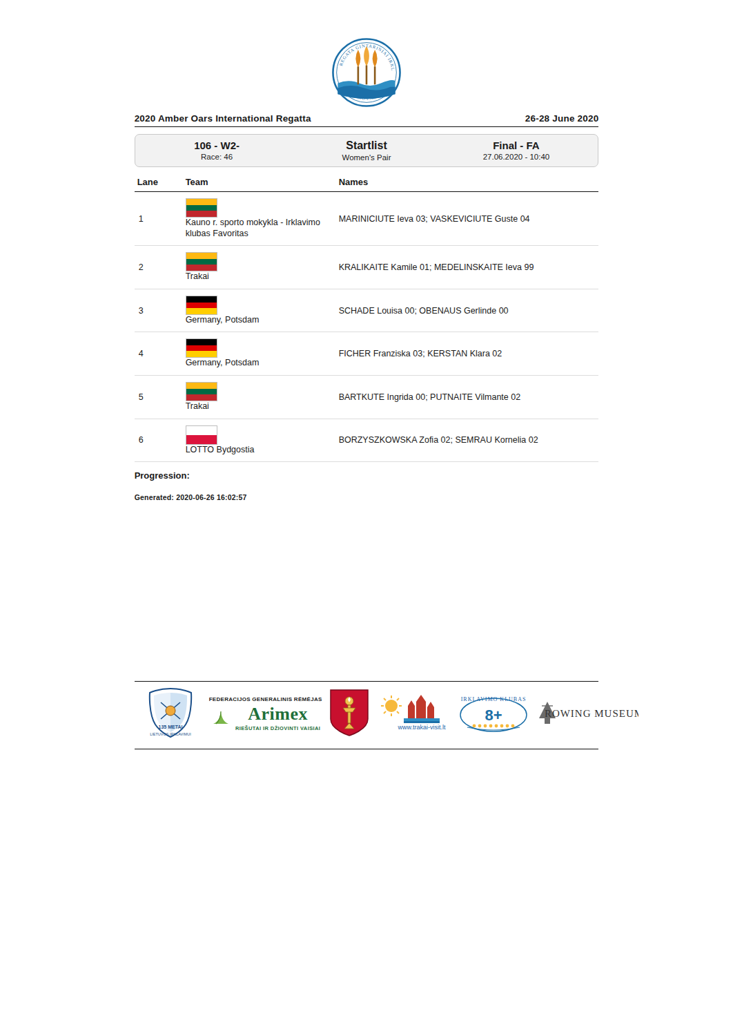REGATA GINTARINIAI IRKLAI ANNO 1985
2020 Amber Oars International Regatta
26-28 June 2020
106 - W2-
Race: 46
Startlist
Women's Pair
Final - FA
27.06.2020 - 10:40
| Lane | Team | Names |
| --- | --- | --- |
| 1 | Kauno r. sporto mokykla - Irklavimo klubas Favoritas | MARINICIUTE Ieva 03; VASKEVICIUTE Guste 04 |
| 2 | Trakai | KRALIKAITE Kamile 01; MEDELINSKAITE Ieva 99 |
| 3 | Germany, Potsdam | SCHADE Louisa 00; OBENAUS Gerlinde 00 |
| 4 | Germany, Potsdam | FICHER Franziska 03; KERSTAN Klara 02 |
| 5 | Trakai | BARTKUTE Ingrida 00; PUTNAITE Vilmante 02 |
| 6 | LOTTO Bydgostia | BORZYSZKOWSKA Zofia 02; SEMRAU Kornelia 02 |
Progression:
Generated: 2020-06-26 16:02:57
135 METAI LIETUVOS IRKLAVIMUI
FEDERACIJOS GENERALINIS RĖMĖJAS
Arimex
RIEŠUTAI IR DŽIOVINTI VAISIAI
www.trakai-visit.lt
IRKLAVIMO KLUBAS 8+
ROWING MUSEUM